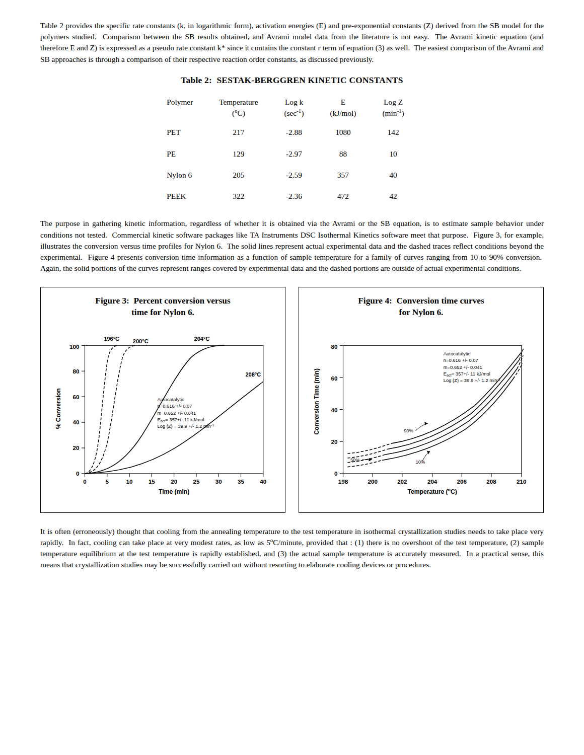Table 2 provides the specific rate constants (k, in logarithmic form), activation energies (E) and pre-exponential constants (Z) derived from the SB model for the polymers studied. Comparison between the SB results obtained, and Avrami model data from the literature is not easy. The Avrami kinetic equation (and therefore E and Z) is expressed as a pseudo rate constant k* since it contains the constant r term of equation (3) as well. The easiest comparison of the Avrami and SB approaches is through a comparison of their respective reaction order constants, as discussed previously.
Table 2: SESTAK-BERGGREN KINETIC CONSTANTS
| Polymer | Temperature ( o C) | Log k (sec -1 ) | E (kJ/mol) | Log Z (min -1 ) |
| --- | --- | --- | --- | --- |
| PET | 217 | -2.88 | 1080 | 142 |
| PE | 129 | -2.97 | 88 | 10 |
| Nylon 6 | 205 | -2.59 | 357 | 40 |
| PEEK | 322 | -2.36 | 472 | 42 |
The purpose in gathering kinetic information, regardless of whether it is obtained via the Avrami or the SB equation, is to estimate sample behavior under conditions not tested. Commercial kinetic software packages like TA Instruments DSC Isothermal Kinetics software meet that purpose. Figure 3, for example, illustrates the conversion versus time profiles for Nylon 6. The solid lines represent actual experimental data and the dashed traces reflect conditions beyond the experimental. Figure 4 presents conversion time information as a function of sample temperature for a family of curves ranging from 10 to 90% conversion. Again, the solid portions of the curves represent ranges covered by experimental data and the dashed portions are outside of actual experimental conditions.
Figure 3: Percent conversion versus
time for Nylon 6.
0 20 40 60 80 100 % Conversion 0 5 10 15 20 25 30 35 40 Time (min) 196°C 200°C 204°C 208°C Autocatalytic n=0.616 +/- 0.07 m=0.652 +/- 0.041 Eact= 357+/- 11 kJ/mol Log (Z) = 39.9 +/- 1.2 min-1
Figure 4: Conversion time curves
for Nylon 6.
0 20 40 60 80 Conversion Time (min) 198 200 202 204 206 208 210 Temperature (oC) 90% 50% 10% Autocatalytic n=0.616 +/- 0.07 m=0.652 +/- 0.041 Eact= 357+/- 11 kJ/mol Log (Z) = 39.9 +/- 1.2 min-1
It is often (erroneously) thought that cooling from the annealing temperature to the test temperature in isothermal crystallization studies needs to take place very rapidly. In fact, cooling can take place at very modest rates, as low as 5oC/minute, provided that : (1) there is no overshoot of the test temperature, (2) sample temperature equilibrium at the test temperature is rapidly established, and (3) the actual sample temperature is accurately measured. In a practical sense, this means that crystallization studies may be successfully carried out without resorting to elaborate cooling devices or procedures.